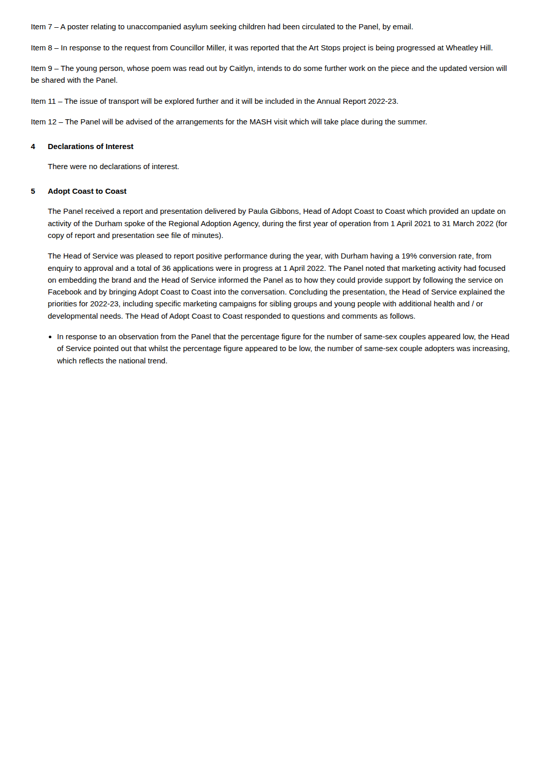Item 7 – A poster relating to unaccompanied asylum seeking children had been circulated to the Panel, by email.
Item 8 – In response to the request from Councillor Miller, it was reported that the Art Stops project is being progressed at Wheatley Hill.
Item 9 – The young person, whose poem was read out by Caitlyn, intends to do some further work on the piece and the updated version will be shared with the Panel.
Item 11 – The issue of transport will be explored further and it will be included in the Annual Report 2022-23.
Item 12 – The Panel will be advised of the arrangements for the MASH visit which will take place during the summer.
4
Declarations of Interest
There were no declarations of interest.
5
Adopt Coast to Coast
The Panel received a report and presentation delivered by Paula Gibbons, Head of Adopt Coast to Coast which provided an update on activity of the Durham spoke of the Regional Adoption Agency, during the first year of operation from 1 April 2021 to 31 March 2022 (for copy of report and presentation see file of minutes).
The Head of Service was pleased to report positive performance during the year, with Durham having a 19% conversion rate, from enquiry to approval and a total of 36 applications were in progress at 1 April 2022. The Panel noted that marketing activity had focused on embedding the brand and the Head of Service informed the Panel as to how they could provide support by following the service on Facebook and by bringing Adopt Coast to Coast into the conversation. Concluding the presentation, the Head of Service explained the priorities for 2022-23, including specific marketing campaigns for sibling groups and young people with additional health and / or developmental needs. The Head of Adopt Coast to Coast responded to questions and comments as follows.
In response to an observation from the Panel that the percentage figure for the number of same-sex couples appeared low, the Head of Service pointed out that whilst the percentage figure appeared to be low, the number of same-sex couple adopters was increasing, which reflects the national trend.